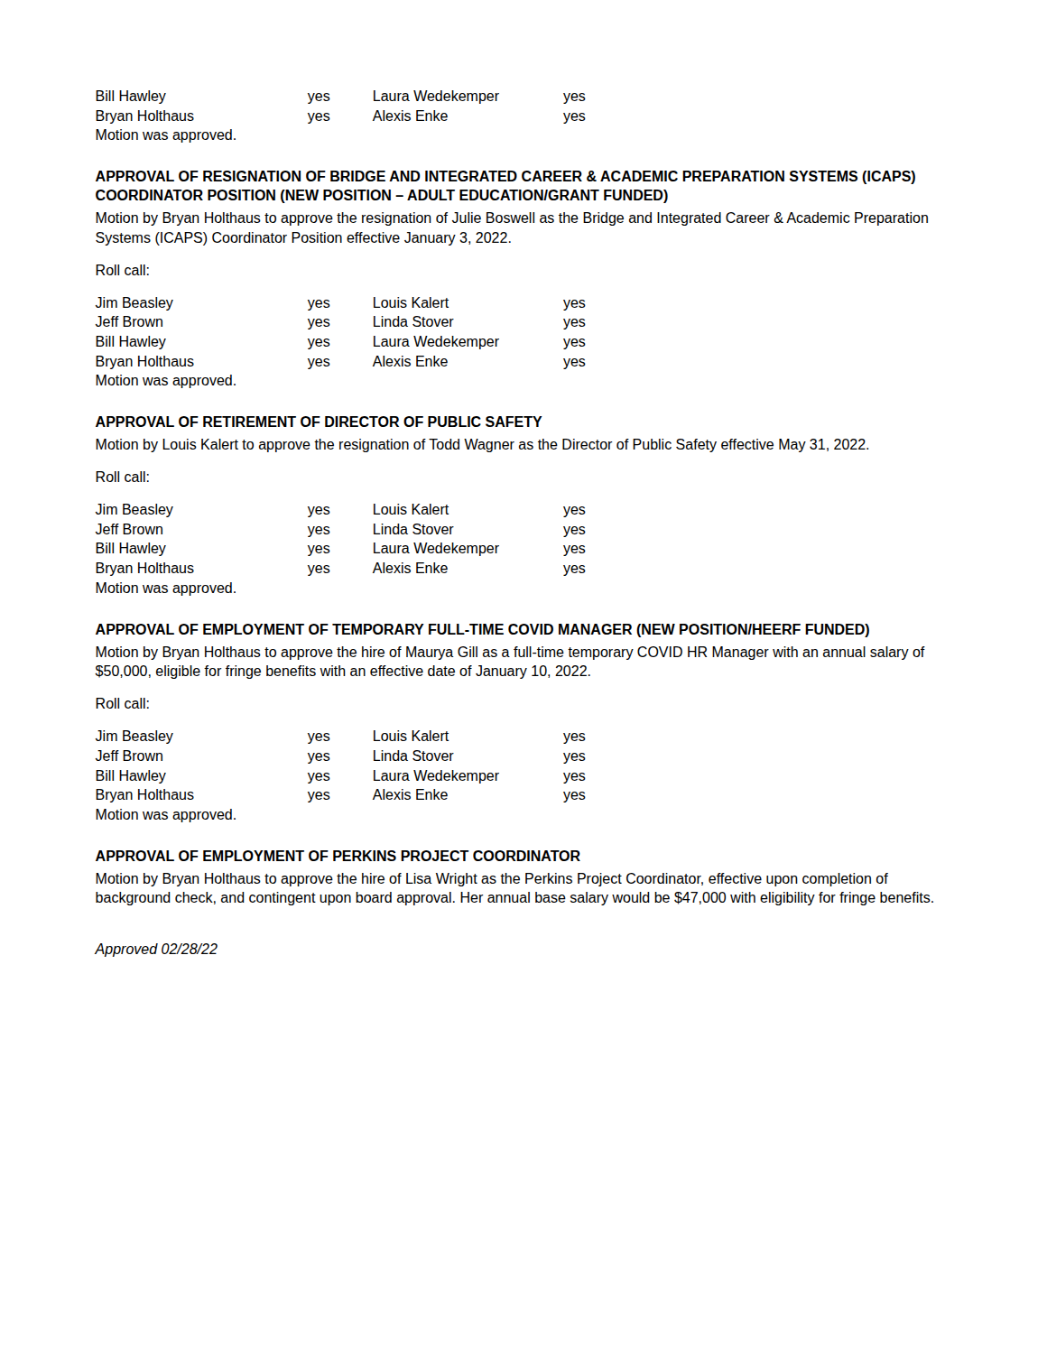| Bill Hawley | yes | Laura Wedekemper | yes |
| Bryan Holthaus | yes | Alexis Enke | yes |
Motion was approved.
Approval of Resignation of Bridge and Integrated Career & Academic Preparation Systems (ICAPS) Coordinator Position (New Position – Adult Education/Grant Funded)
Motion by Bryan Holthaus to approve the resignation of Julie Boswell as the Bridge and Integrated Career & Academic Preparation Systems (ICAPS) Coordinator Position effective January 3, 2022.
Roll call:
| Jim Beasley | yes | Louis Kalert | yes |
| Jeff Brown | yes | Linda Stover | yes |
| Bill Hawley | yes | Laura Wedekemper | yes |
| Bryan Holthaus | yes | Alexis Enke | yes |
Motion was approved.
Approval of Retirement of Director of Public Safety
Motion by Louis Kalert to approve the resignation of Todd Wagner as the Director of Public Safety effective May 31, 2022.
Roll call:
| Jim Beasley | yes | Louis Kalert | yes |
| Jeff Brown | yes | Linda Stover | yes |
| Bill Hawley | yes | Laura Wedekemper | yes |
| Bryan Holthaus | yes | Alexis Enke | yes |
Motion was approved.
Approval of Employment of Temporary Full-Time COVID Manager (New Position/HEERF Funded)
Motion by Bryan Holthaus to approve the hire of Maurya Gill as a full-time temporary COVID HR Manager with an annual salary of $50,000, eligible for fringe benefits with an effective date of January 10, 2022.
Roll call:
| Jim Beasley | yes | Louis Kalert | yes |
| Jeff Brown | yes | Linda Stover | yes |
| Bill Hawley | yes | Laura Wedekemper | yes |
| Bryan Holthaus | yes | Alexis Enke | yes |
Motion was approved.
Approval of Employment of Perkins Project Coordinator
Motion by Bryan Holthaus to approve the hire of Lisa Wright as the Perkins Project Coordinator, effective upon completion of background check, and contingent upon board approval. Her annual base salary would be $47,000 with eligibility for fringe benefits.
Approved 02/28/22